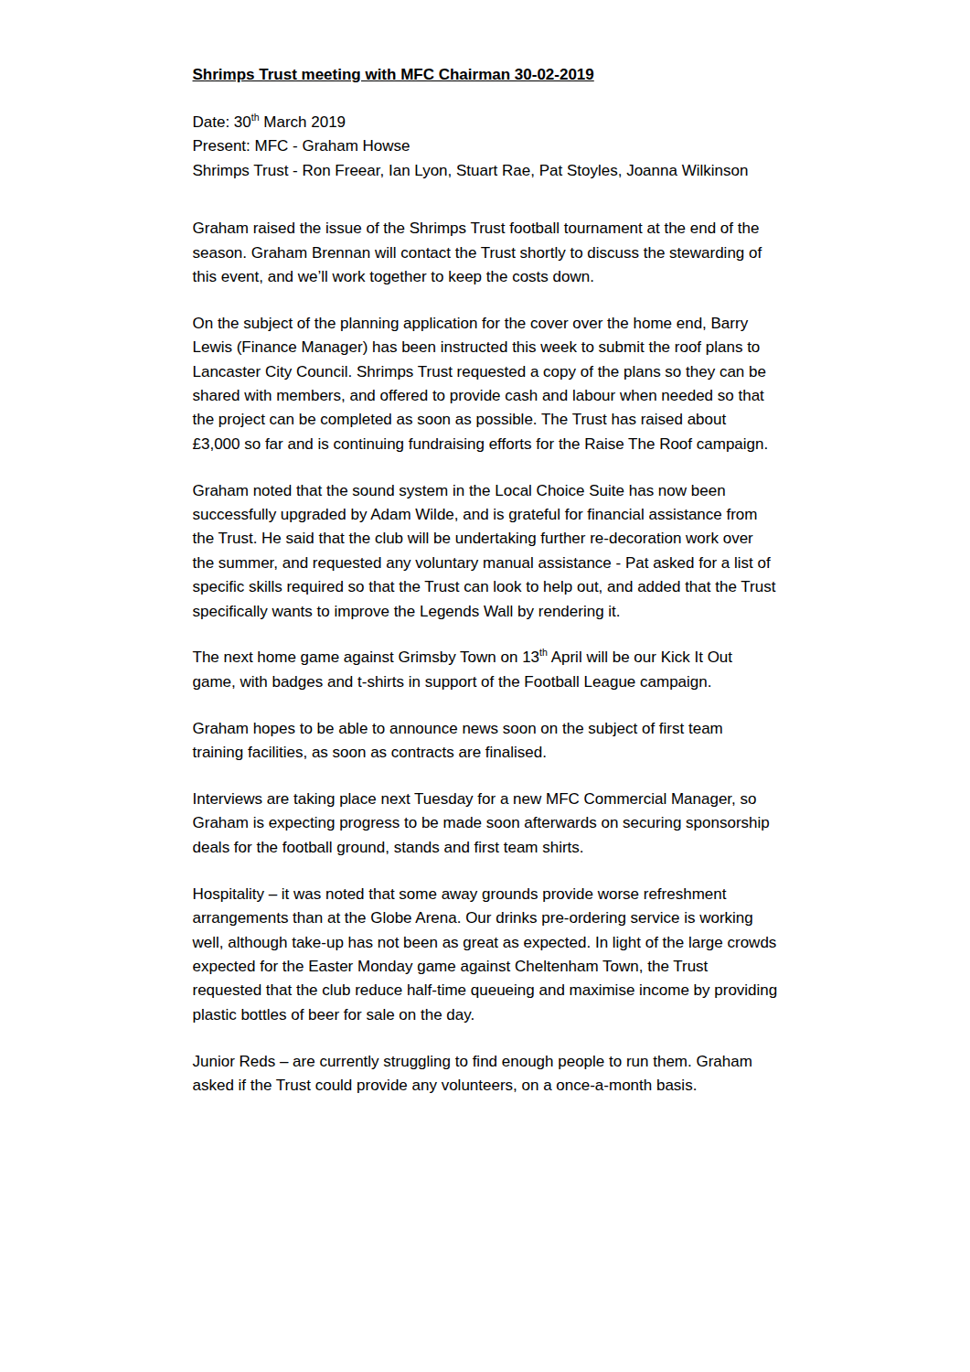Shrimps Trust meeting with MFC Chairman 30-02-2019
Date: 30th March 2019
Present: MFC - Graham Howse
Shrimps Trust - Ron Freear, Ian Lyon, Stuart Rae, Pat Stoyles, Joanna Wilkinson
Graham raised the issue of the Shrimps Trust football tournament at the end of the season. Graham Brennan will contact the Trust shortly to discuss the stewarding of this event, and we’ll work together to keep the costs down.
On the subject of the planning application for the cover over the home end, Barry Lewis (Finance Manager) has been instructed this week to submit the roof plans to Lancaster City Council. Shrimps Trust requested a copy of the plans so they can be shared with members, and offered to provide cash and labour when needed so that the project can be completed as soon as possible. The Trust has raised about £3,000 so far and is continuing fundraising efforts for the Raise The Roof campaign.
Graham noted that the sound system in the Local Choice Suite has now been successfully upgraded by Adam Wilde, and is grateful for financial assistance from the Trust. He said that the club will be undertaking further re-decoration work over the summer, and requested any voluntary manual assistance - Pat asked for a list of specific skills required so that the Trust can look to help out, and added that the Trust specifically wants to improve the Legends Wall by rendering it.
The next home game against Grimsby Town on 13th April will be our Kick It Out game, with badges and t-shirts in support of the Football League campaign.
Graham hopes to be able to announce news soon on the subject of first team training facilities, as soon as contracts are finalised.
Interviews are taking place next Tuesday for a new MFC Commercial Manager, so Graham is expecting progress to be made soon afterwards on securing sponsorship deals for the football ground, stands and first team shirts.
Hospitality – it was noted that some away grounds provide worse refreshment arrangements than at the Globe Arena. Our drinks pre-ordering service is working well, although take-up has not been as great as expected. In light of the large crowds expected for the Easter Monday game against Cheltenham Town, the Trust requested that the club reduce half-time queueing and maximise income by providing plastic bottles of beer for sale on the day.
Junior Reds – are currently struggling to find enough people to run them. Graham asked if the Trust could provide any volunteers, on a once-a-month basis.